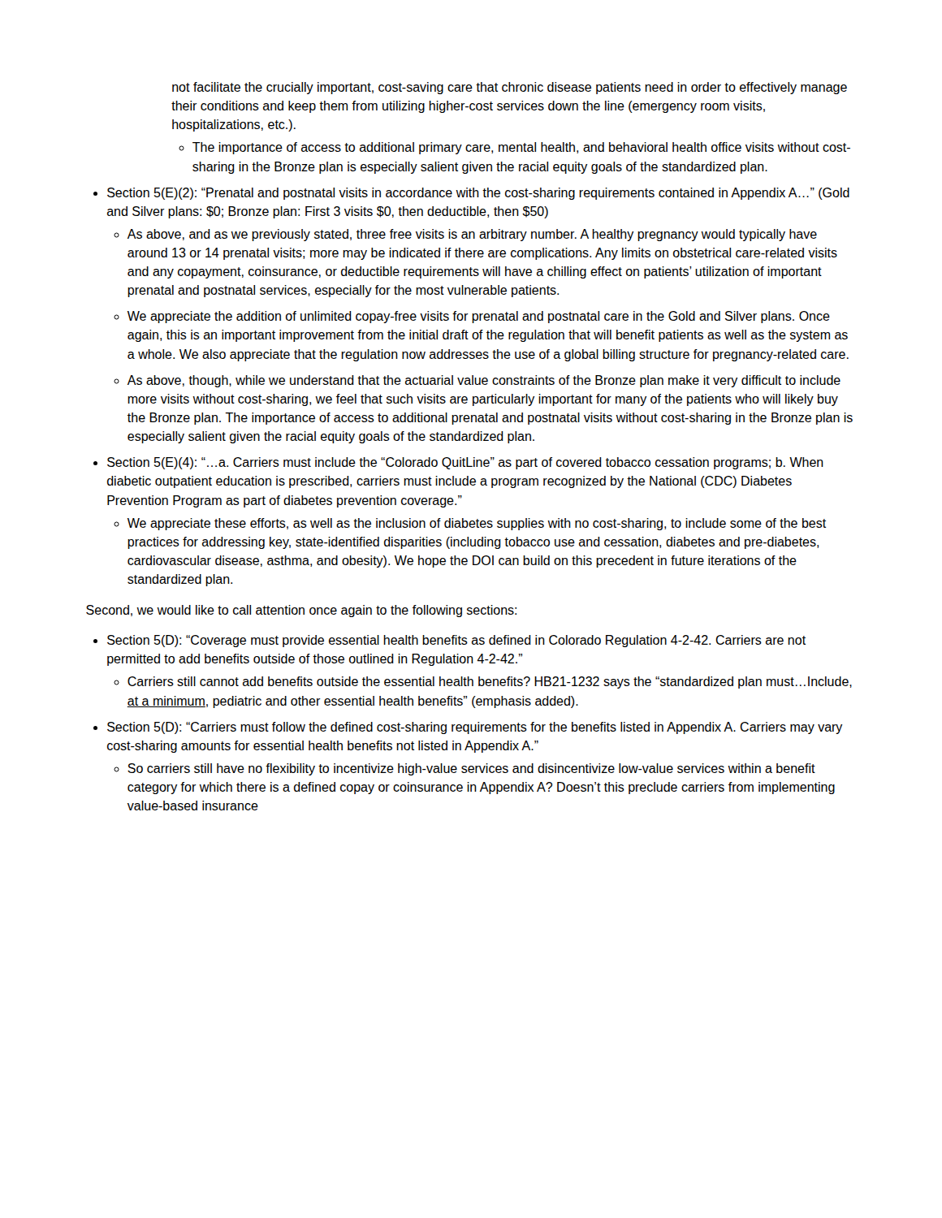not facilitate the crucially important, cost-saving care that chronic disease patients need in order to effectively manage their conditions and keep them from utilizing higher-cost services down the line (emergency room visits, hospitalizations, etc.).
The importance of access to additional primary care, mental health, and behavioral health office visits without cost-sharing in the Bronze plan is especially salient given the racial equity goals of the standardized plan.
Section 5(E)(2): “Prenatal and postnatal visits in accordance with the cost-sharing requirements contained in Appendix A…” (Gold and Silver plans: $0; Bronze plan: First 3 visits $0, then deductible, then $50)
As above, and as we previously stated, three free visits is an arbitrary number. A healthy pregnancy would typically have around 13 or 14 prenatal visits; more may be indicated if there are complications. Any limits on obstetrical care-related visits and any copayment, coinsurance, or deductible requirements will have a chilling effect on patients’ utilization of important prenatal and postnatal services, especially for the most vulnerable patients.
We appreciate the addition of unlimited copay-free visits for prenatal and postnatal care in the Gold and Silver plans. Once again, this is an important improvement from the initial draft of the regulation that will benefit patients as well as the system as a whole. We also appreciate that the regulation now addresses the use of a global billing structure for pregnancy-related care.
As above, though, while we understand that the actuarial value constraints of the Bronze plan make it very difficult to include more visits without cost-sharing, we feel that such visits are particularly important for many of the patients who will likely buy the Bronze plan. The importance of access to additional prenatal and postnatal visits without cost-sharing in the Bronze plan is especially salient given the racial equity goals of the standardized plan.
Section 5(E)(4): “…a. Carriers must include the “Colorado QuitLine” as part of covered tobacco cessation programs; b. When diabetic outpatient education is prescribed, carriers must include a program recognized by the National (CDC) Diabetes Prevention Program as part of diabetes prevention coverage.”
We appreciate these efforts, as well as the inclusion of diabetes supplies with no cost-sharing, to include some of the best practices for addressing key, state-identified disparities (including tobacco use and cessation, diabetes and pre-diabetes, cardiovascular disease, asthma, and obesity). We hope the DOI can build on this precedent in future iterations of the standardized plan.
Second, we would like to call attention once again to the following sections:
Section 5(D): “Coverage must provide essential health benefits as defined in Colorado Regulation 4-2-42. Carriers are not permitted to add benefits outside of those outlined in Regulation 4-2-42.”
Carriers still cannot add benefits outside the essential health benefits? HB21-1232 says the “standardized plan must…Include, at a minimum, pediatric and other essential health benefits” (emphasis added).
Section 5(D): “Carriers must follow the defined cost-sharing requirements for the benefits listed in Appendix A. Carriers may vary cost-sharing amounts for essential health benefits not listed in Appendix A.”
So carriers still have no flexibility to incentivize high-value services and disincentivize low-value services within a benefit category for which there is a defined copay or coinsurance in Appendix A? Doesn’t this preclude carriers from implementing value-based insurance